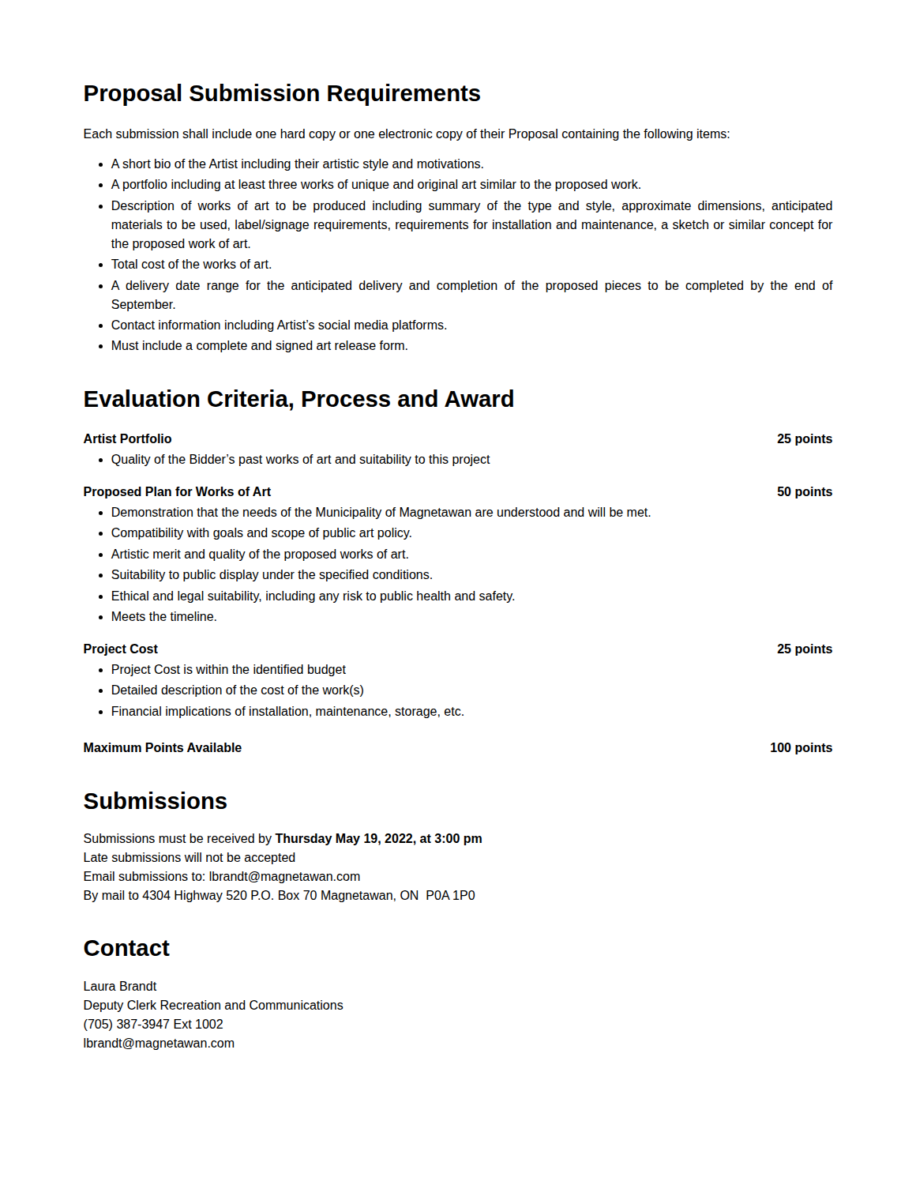Proposal Submission Requirements
Each submission shall include one hard copy or one electronic copy of their Proposal containing the following items:
A short bio of the Artist including their artistic style and motivations.
A portfolio including at least three works of unique and original art similar to the proposed work.
Description of works of art to be produced including summary of the type and style, approximate dimensions, anticipated materials to be used, label/signage requirements, requirements for installation and maintenance, a sketch or similar concept for the proposed work of art.
Total cost of the works of art.
A delivery date range for the anticipated delivery and completion of the proposed pieces to be completed by the end of September.
Contact information including Artist’s social media platforms.
Must include a complete and signed art release form.
Evaluation Criteria, Process and Award
Artist Portfolio 25 points
Quality of the Bidder’s past works of art and suitability to this project
Proposed Plan for Works of Art 50 points
Demonstration that the needs of the Municipality of Magnetawan are understood and will be met.
Compatibility with goals and scope of public art policy.
Artistic merit and quality of the proposed works of art.
Suitability to public display under the specified conditions.
Ethical and legal suitability, including any risk to public health and safety.
Meets the timeline.
Project Cost 25 points
Project Cost is within the identified budget
Detailed description of the cost of the work(s)
Financial implications of installation, maintenance, storage, etc.
Maximum Points Available 100 points
Submissions
Submissions must be received by Thursday May 19, 2022, at 3:00 pm
Late submissions will not be accepted
Email submissions to: lbrandt@magnetawan.com
By mail to 4304 Highway 520 P.O. Box 70 Magnetawan, ON P0A 1P0
Contact
Laura Brandt
Deputy Clerk Recreation and Communications
(705) 387-3947 Ext 1002
lbrandt@magnetawan.com